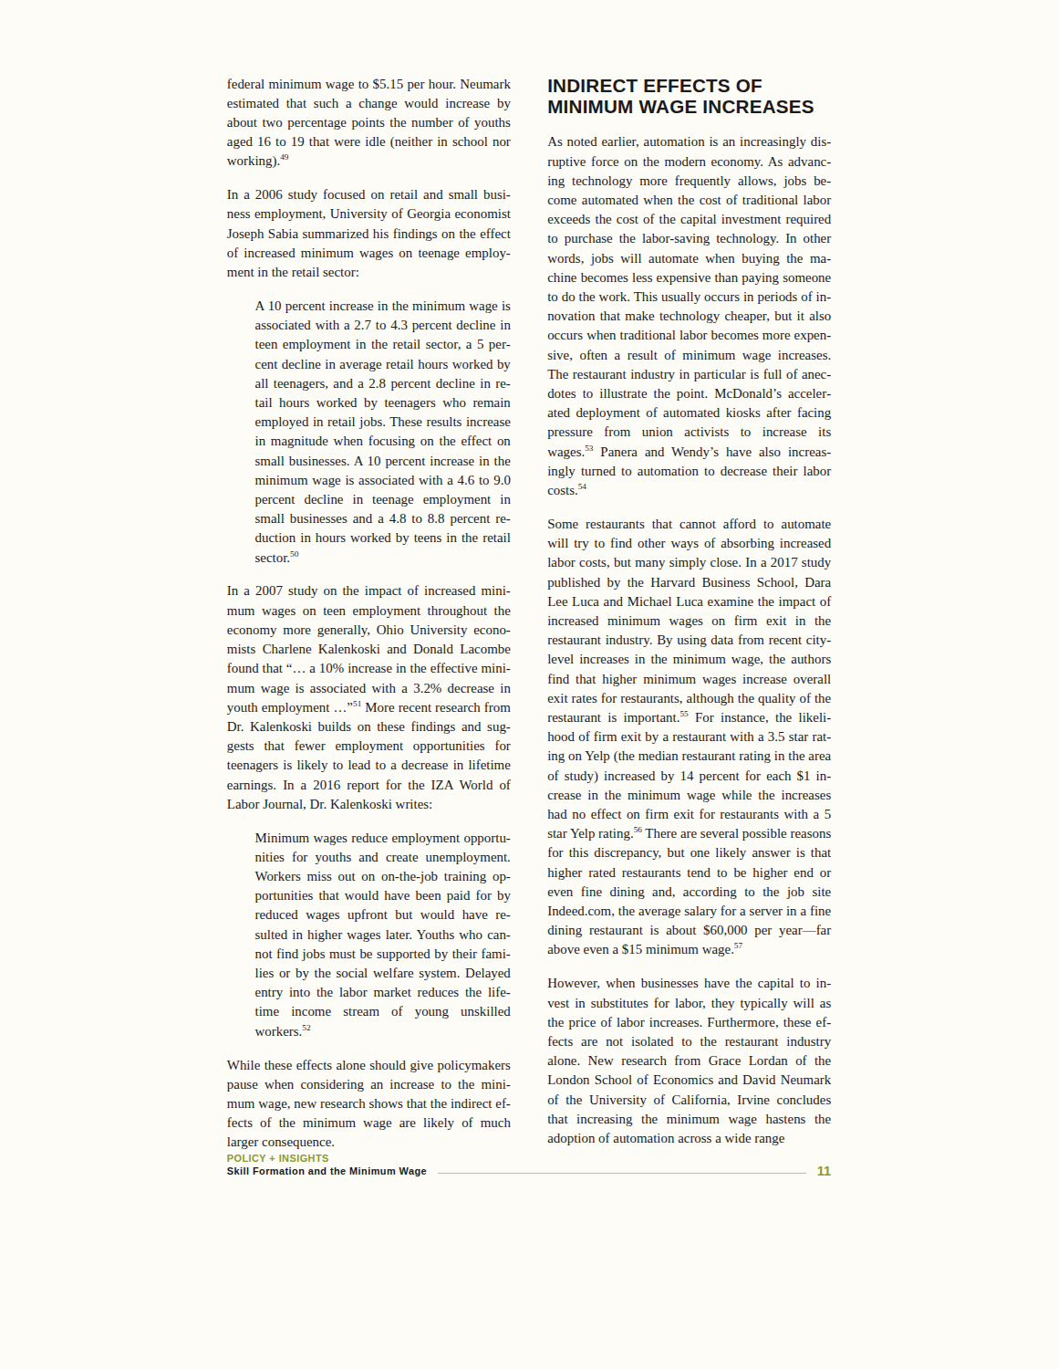federal minimum wage to $5.15 per hour. Neumark estimated that such a change would increase by about two percentage points the number of youths aged 16 to 19 that were idle (neither in school nor working).49
In a 2006 study focused on retail and small business employment, University of Georgia economist Joseph Sabia summarized his findings on the effect of increased minimum wages on teenage employment in the retail sector:
A 10 percent increase in the minimum wage is associated with a 2.7 to 4.3 percent decline in teen employment in the retail sector, a 5 percent decline in average retail hours worked by all teenagers, and a 2.8 percent decline in retail hours worked by teenagers who remain employed in retail jobs. These results increase in magnitude when focusing on the effect on small businesses. A 10 percent increase in the minimum wage is associated with a 4.6 to 9.0 percent decline in teenage employment in small businesses and a 4.8 to 8.8 percent reduction in hours worked by teens in the retail sector.50
In a 2007 study on the impact of increased minimum wages on teen employment throughout the economy more generally, Ohio University economists Charlene Kalenkoski and Donald Lacombe found that “… a 10% increase in the effective minimum wage is associated with a 3.2% decrease in youth employment …”51 More recent research from Dr. Kalenkoski builds on these findings and suggests that fewer employment opportunities for teenagers is likely to lead to a decrease in lifetime earnings. In a 2016 report for the IZA World of Labor Journal, Dr. Kalenkoski writes:
Minimum wages reduce employment opportunities for youths and create unemployment. Workers miss out on on-the-job training opportunities that would have been paid for by reduced wages upfront but would have resulted in higher wages later. Youths who cannot find jobs must be supported by their families or by the social welfare system. Delayed entry into the labor market reduces the lifetime income stream of young unskilled workers.52
While these effects alone should give policymakers pause when considering an increase to the minimum wage, new research shows that the indirect effects of the minimum wage are likely of much larger consequence.
Indirect Effects of Minimum Wage Increases
As noted earlier, automation is an increasingly disruptive force on the modern economy. As advancing technology more frequently allows, jobs become automated when the cost of traditional labor exceeds the cost of the capital investment required to purchase the labor-saving technology. In other words, jobs will automate when buying the machine becomes less expensive than paying someone to do the work. This usually occurs in periods of innovation that make technology cheaper, but it also occurs when traditional labor becomes more expensive, often a result of minimum wage increases. The restaurant industry in particular is full of anecdotes to illustrate the point. McDonald’s accelerated deployment of automated kiosks after facing pressure from union activists to increase its wages.53 Panera and Wendy’s have also increasingly turned to automation to decrease their labor costs.54
Some restaurants that cannot afford to automate will try to find other ways of absorbing increased labor costs, but many simply close. In a 2017 study published by the Harvard Business School, Dara Lee Luca and Michael Luca examine the impact of increased minimum wages on firm exit in the restaurant industry. By using data from recent city-level increases in the minimum wage, the authors find that higher minimum wages increase overall exit rates for restaurants, although the quality of the restaurant is important.55 For instance, the likelihood of firm exit by a restaurant with a 3.5 star rating on Yelp (the median restaurant rating in the area of study) increased by 14 percent for each $1 increase in the minimum wage while the increases had no effect on firm exit for restaurants with a 5 star Yelp rating.56 There are several possible reasons for this discrepancy, but one likely answer is that higher rated restaurants tend to be higher end or even fine dining and, according to the job site Indeed.com, the average salary for a server in a fine dining restaurant is about $60,000 per year—far above even a $15 minimum wage.57
However, when businesses have the capital to invest in substitutes for labor, they typically will as the price of labor increases. Furthermore, these effects are not isolated to the restaurant industry alone. New research from Grace Lordan of the London School of Economics and David Neumark of the University of California, Irvine concludes that increasing the minimum wage hastens the adoption of automation across a wide range
POLICY + INSIGHTS
Skill Formation and the Minimum Wage
11